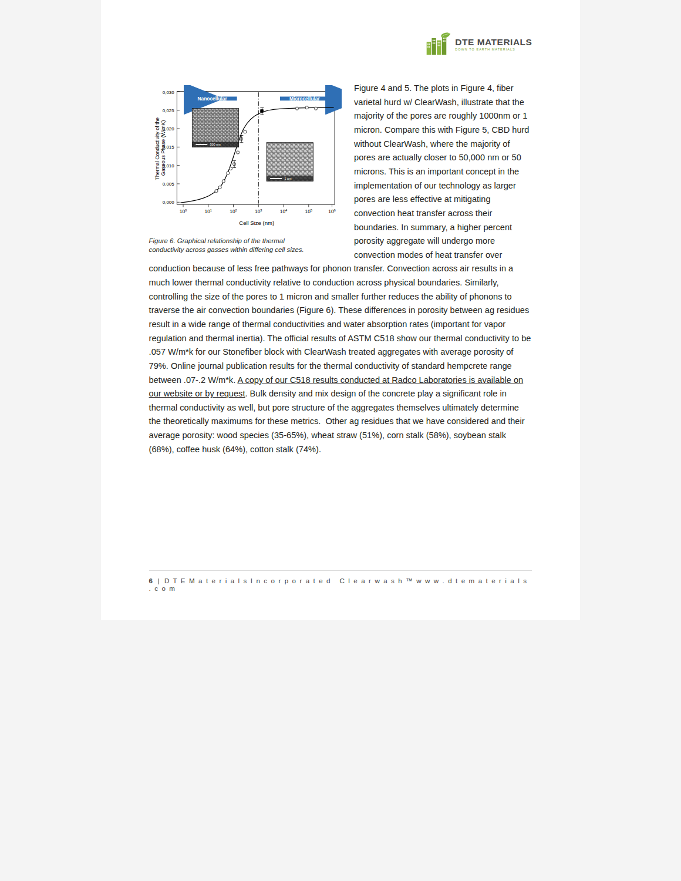DTE MATERIALS
DOWN TO EARTH MATERIALS
0,030 0,025 0,020 0,015 0,010 0,005 0,000 100 101 102 103 104 105 106 Cell Size (nm) Thermal Conductivity of the Gaseous Phase (W/mK) Nanocellular Microcellular 500 nm 1 µm
Figure 6. Graphical relationship of the thermal conductivity across gasses within differing cell sizes.
Figure 4 and 5. The plots in Figure 4, fiber varietal hurd w/ ClearWash, illustrate that the majority of the pores are roughly 1000nm or 1 micron. Compare this with Figure 5, CBD hurd without ClearWash, where the majority of pores are actually closer to 50,000 nm or 50 microns. This is an important concept in the implementation of our technology as larger pores are less effective at mitigating convection heat transfer across their boundaries. In summary, a higher percent porosity aggregate will undergo more convection modes of heat transfer over conduction because of less free pathways for phonon transfer. Convection across air results in a much lower thermal conductivity relative to conduction across physical boundaries. Similarly, controlling the size of the pores to 1 micron and smaller further reduces the ability of phonons to traverse the air convection boundaries (Figure 6). These differences in porosity between ag residues result in a wide range of thermal conductivities and water absorption rates (important for vapor regulation and thermal inertia). The official results of ASTM C518 show our thermal conductivity to be .057 W/m*k for our Stonefiber block with ClearWash treated aggregates with average porosity of 79%. Online journal publication results for the thermal conductivity of standard hempcrete range between .07-.2 W/m*k. A copy of our C518 results conducted at Radco Laboratories is available on our website or by request. Bulk density and mix design of the concrete play a significant role in thermal conductivity as well, but pore structure of the aggregates themselves ultimately determine the theoretically maximums for these metrics. Other ag residues that we have considered and their average porosity: wood species (35-65%), wheat straw (51%), corn stalk (58%), soybean stalk (68%), coffee husk (64%), cotton stalk (74%).
6 | D T E M a t e r i a l s I n c o r p o r a t e d C l e a r w a s h ™ w w w . d t e m a t e r i a l s . c o m